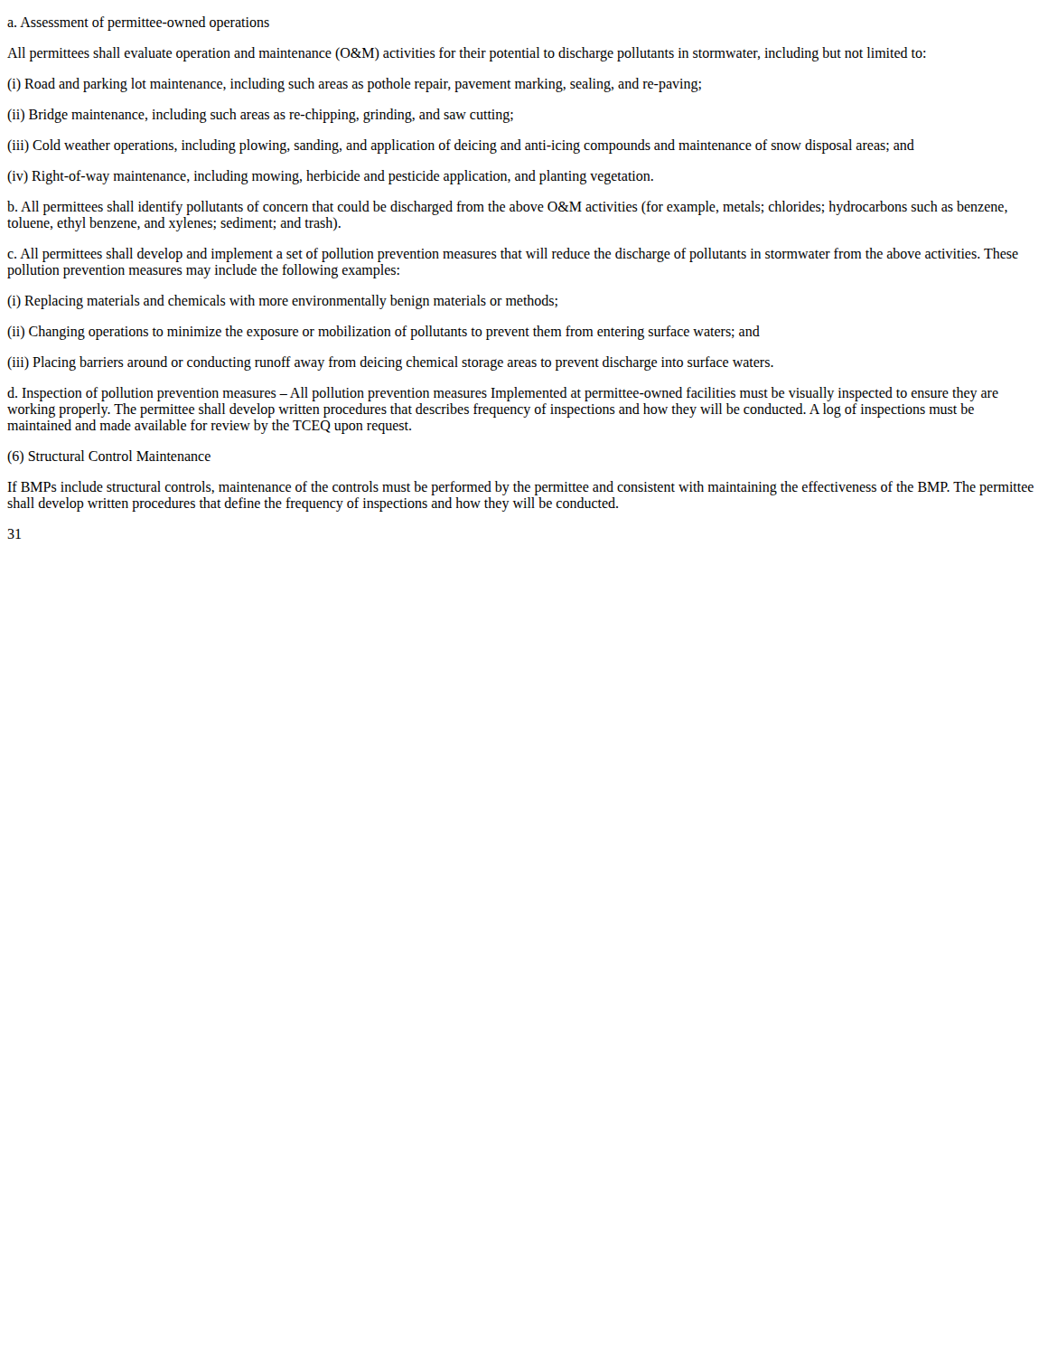a. Assessment of permittee-owned operations
All permittees shall evaluate operation and maintenance (O&M) activities for their potential to discharge pollutants in stormwater, including but not limited to:
(i) Road and parking lot maintenance, including such areas as pothole repair, pavement marking, sealing, and re-paving;
(ii) Bridge maintenance, including such areas as re-chipping, grinding, and saw cutting;
(iii) Cold weather operations, including plowing, sanding, and application of deicing and anti-icing compounds and maintenance of snow disposal areas; and
(iv) Right-of-way maintenance, including mowing, herbicide and pesticide application, and planting vegetation.
b. All permittees shall identify pollutants of concern that could be discharged from the above O&M activities (for example, metals; chlorides; hydrocarbons such as benzene, toluene, ethyl benzene, and xylenes; sediment; and trash).
c. All permittees shall develop and implement a set of pollution prevention measures that will reduce the discharge of pollutants in stormwater from the above activities. These pollution prevention measures may include the following examples:
(i) Replacing materials and chemicals with more environmentally benign materials or methods;
(ii) Changing operations to minimize the exposure or mobilization of pollutants to prevent them from entering surface waters; and
(iii) Placing barriers around or conducting runoff away from deicing chemical storage areas to prevent discharge into surface waters.
d. Inspection of pollution prevention measures – All pollution prevention measures Implemented at permittee-owned facilities must be visually inspected to ensure they are working properly. The permittee shall develop written procedures that describes frequency of inspections and how they will be conducted. A log of inspections must be maintained and made available for review by the TCEQ upon request.
(6) Structural Control Maintenance
If BMPs include structural controls, maintenance of the controls must be performed by the permittee and consistent with maintaining the effectiveness of the BMP. The permittee shall develop written procedures that define the frequency of inspections and how they will be conducted.
31